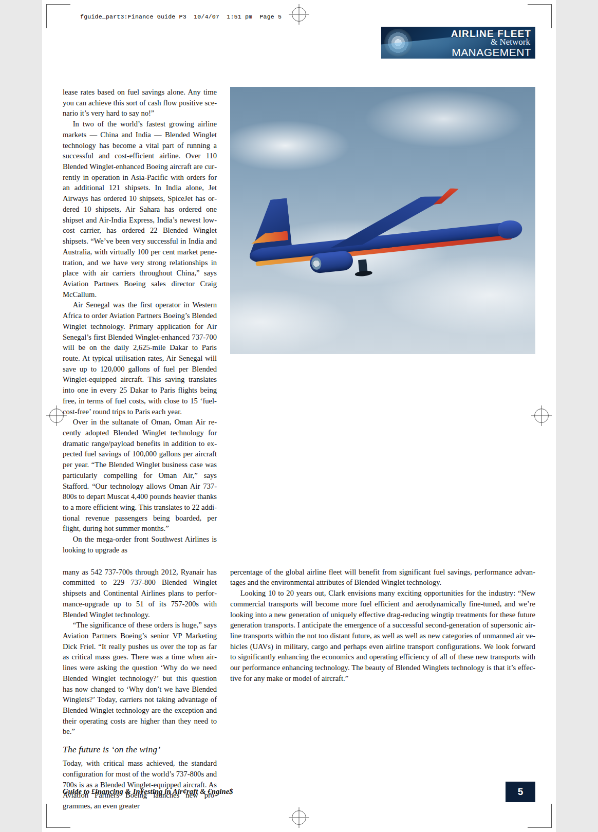fguide_part3:Finance Guide P3 10/4/07 1:51 pm Page 5
AIRLINE FLEET
& Network
MANAGEMENT
lease rates based on fuel savings alone. Any time you can achieve this sort of cash flow positive scenario it’s very hard to say no!”
In two of the world’s fastest growing airline markets — China and India — Blended Winglet technology has become a vital part of running a successful and cost-efficient airline. Over 110 Blended Winglet-enhanced Boeing aircraft are currently in operation in Asia-Pacific with orders for an additional 121 shipsets. In India alone, Jet Airways has ordered 10 shipsets, SpiceJet has ordered 10 shipsets, Air Sahara has ordered one shipset and Air-India Express, India’s newest low-cost carrier, has ordered 22 Blended Winglet shipsets. “We’ve been very successful in India and Australia, with virtually 100 per cent market penetration, and we have very strong relationships in place with air carriers throughout China,” says Aviation Partners Boeing sales director Craig McCallum.
Air Senegal was the first operator in Western Africa to order Aviation Partners Boeing’s Blended Winglet technology. Primary application for Air Senegal’s first Blended Winglet-enhanced 737-700 will be on the daily 2,625-mile Dakar to Paris route. At typical utilisation rates, Air Senegal will save up to 120,000 gallons of fuel per Blended Winglet-equipped aircraft. This saving translates into one in every 25 Dakar to Paris flights being free, in terms of fuel costs, with close to 15 ‘fuel-cost-free’ round trips to Paris each year.
Over in the sultanate of Oman, Oman Air recently adopted Blended Winglet technology for dramatic range/payload benefits in addition to expected fuel savings of 100,000 gallons per aircraft per year. “The Blended Winglet business case was particularly compelling for Oman Air,” says Stafford. “Our technology allows Oman Air 737-800s to depart Muscat 4,400 pounds heavier thanks to a more efficient wing. This translates to 22 additional revenue passengers being boarded, per flight, during hot summer months.”
On the mega-order front Southwest Airlines is looking to upgrade as
many as 542 737-700s through 2012, Ryanair has committed to 229 737-800 Blended Winglet shipsets and Continental Airlines plans to performance-upgrade up to 51 of its 757-200s with Blended Winglet technology.
“The significance of these orders is huge,” says Aviation Partners Boeing’s senior VP Marketing Dick Friel. “It really pushes us over the top as far as critical mass goes. There was a time when airlines were asking the question ‘Why do we need Blended Winglet technology?’ but this question has now changed to ‘Why don’t we have Blended Winglets?’ Today, carriers not taking advantage of Blended Winglet technology are the exception and their operating costs are higher than they need to be.”
The future is ‘on the wing’
Today, with critical mass achieved, the standard configuration for most of the world’s 737-800s and 700s is as a Blended Winglet-equipped aircraft. As Aviation Partners Boeing launches new programmes, an even greater
percentage of the global airline fleet will benefit from significant fuel savings, performance advantages and the environmental attributes of Blended Winglet technology.
Looking 10 to 20 years out, Clark envisions many exciting opportunities for the industry: “New commercial transports will become more fuel efficient and aerodynamically fine-tuned, and we’re looking into a new generation of uniquely effective drag-reducing wingtip treatments for these future generation transports. I anticipate the emergence of a successful second-generation of supersonic airline transports within the not too distant future, as well as well as new categories of unmanned air vehicles (UAVs) in military, cargo and perhaps even airline transport configurations. We look forward to significantly enhancing the economics and operating efficiency of all of these new transports with our performance enhancing technology. The beauty of Blended Winglets technology is that it’s effective for any make or model of aircraft.”
Guide to £inancing & In¥esting in Air¢raft & €ngine$
5